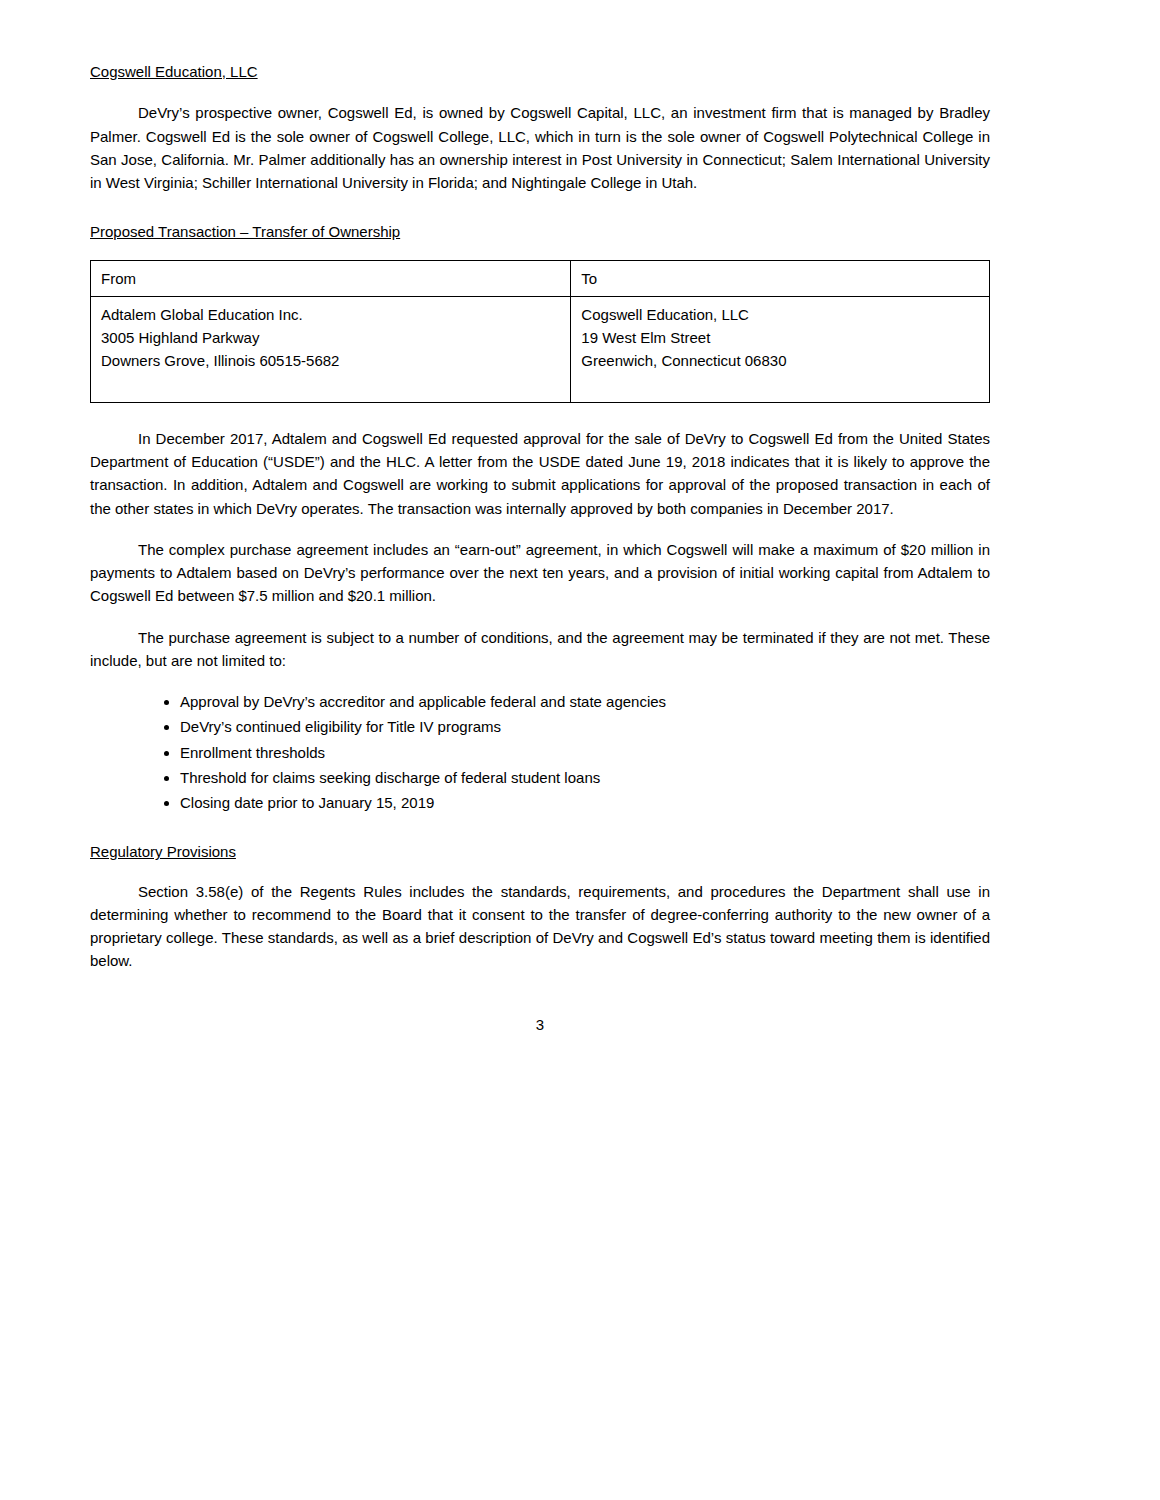Cogswell Education, LLC
DeVry’s prospective owner, Cogswell Ed, is owned by Cogswell Capital, LLC, an investment firm that is managed by Bradley Palmer. Cogswell Ed is the sole owner of Cogswell College, LLC, which in turn is the sole owner of Cogswell Polytechnical College in San Jose, California. Mr. Palmer additionally has an ownership interest in Post University in Connecticut; Salem International University in West Virginia; Schiller International University in Florida; and Nightingale College in Utah.
Proposed Transaction – Transfer of Ownership
| From | To |
| Adtalem Global Education Inc. 3005 Highland Parkway Downers Grove, Illinois 60515-5682 | Cogswell Education, LLC 19 West Elm Street Greenwich, Connecticut 06830 |
In December 2017, Adtalem and Cogswell Ed requested approval for the sale of DeVry to Cogswell Ed from the United States Department of Education (“USDE”) and the HLC. A letter from the USDE dated June 19, 2018 indicates that it is likely to approve the transaction. In addition, Adtalem and Cogswell are working to submit applications for approval of the proposed transaction in each of the other states in which DeVry operates. The transaction was internally approved by both companies in December 2017.
The complex purchase agreement includes an “earn-out” agreement, in which Cogswell will make a maximum of $20 million in payments to Adtalem based on DeVry’s performance over the next ten years, and a provision of initial working capital from Adtalem to Cogswell Ed between $7.5 million and $20.1 million.
The purchase agreement is subject to a number of conditions, and the agreement may be terminated if they are not met. These include, but are not limited to:
Approval by DeVry’s accreditor and applicable federal and state agencies
DeVry’s continued eligibility for Title IV programs
Enrollment thresholds
Threshold for claims seeking discharge of federal student loans
Closing date prior to January 15, 2019
Regulatory Provisions
Section 3.58(e) of the Regents Rules includes the standards, requirements, and procedures the Department shall use in determining whether to recommend to the Board that it consent to the transfer of degree-conferring authority to the new owner of a proprietary college. These standards, as well as a brief description of DeVry and Cogswell Ed’s status toward meeting them is identified below.
3